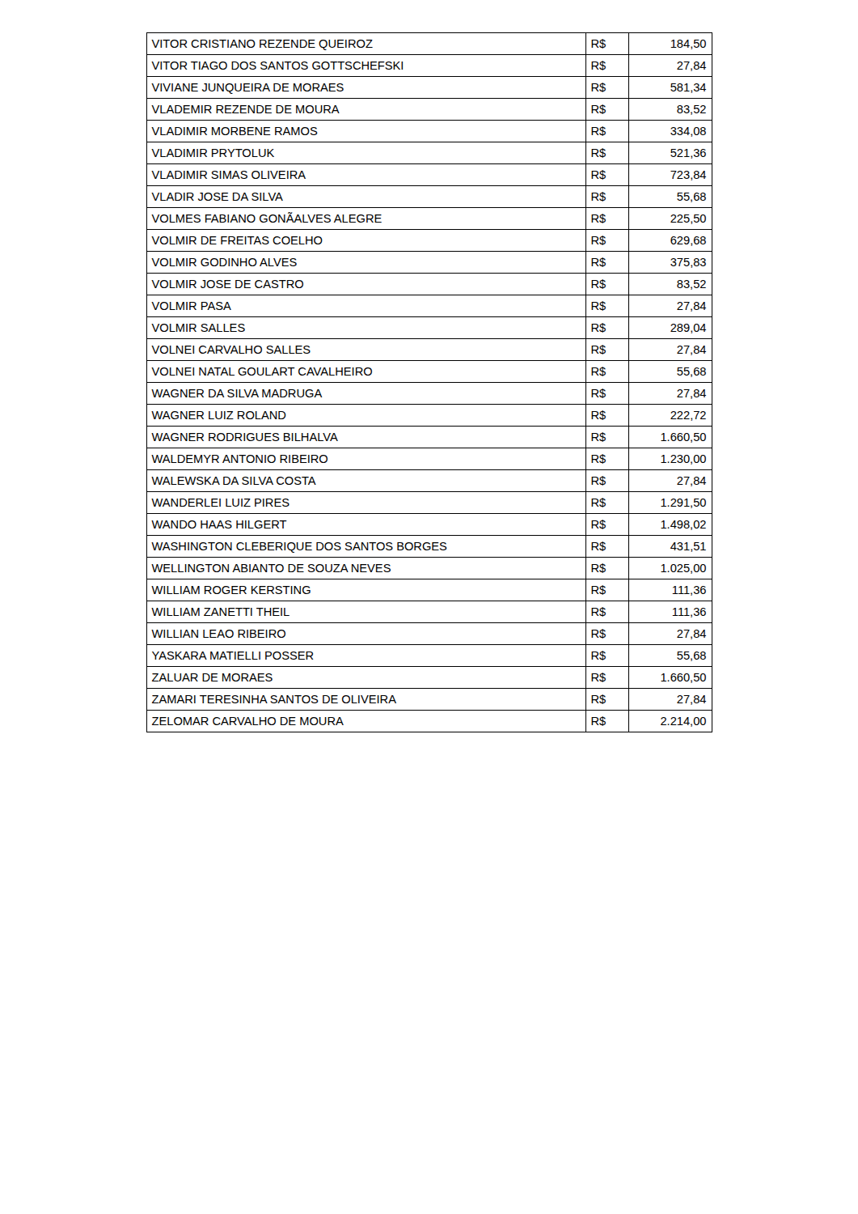| VITOR CRISTIANO REZENDE QUEIROZ | R$ | 184,50 |
| VITOR TIAGO DOS SANTOS GOTTSCHEFSKI | R$ | 27,84 |
| VIVIANE JUNQUEIRA DE MORAES | R$ | 581,34 |
| VLADEMIR REZENDE DE MOURA | R$ | 83,52 |
| VLADIMIR MORBENE RAMOS | R$ | 334,08 |
| VLADIMIR PRYTOLUK | R$ | 521,36 |
| VLADIMIR SIMAS OLIVEIRA | R$ | 723,84 |
| VLADIR JOSE DA SILVA | R$ | 55,68 |
| VOLMES FABIANO GONÃALVES ALEGRE | R$ | 225,50 |
| VOLMIR DE FREITAS COELHO | R$ | 629,68 |
| VOLMIR GODINHO ALVES | R$ | 375,83 |
| VOLMIR JOSE DE CASTRO | R$ | 83,52 |
| VOLMIR PASA | R$ | 27,84 |
| VOLMIR SALLES | R$ | 289,04 |
| VOLNEI CARVALHO SALLES | R$ | 27,84 |
| VOLNEI NATAL GOULART CAVALHEIRO | R$ | 55,68 |
| WAGNER DA SILVA MADRUGA | R$ | 27,84 |
| WAGNER LUIZ ROLAND | R$ | 222,72 |
| WAGNER RODRIGUES BILHALVA | R$ | 1.660,50 |
| WALDEMYR ANTONIO RIBEIRO | R$ | 1.230,00 |
| WALEWSKA DA SILVA COSTA | R$ | 27,84 |
| WANDERLEI LUIZ PIRES | R$ | 1.291,50 |
| WANDO HAAS HILGERT | R$ | 1.498,02 |
| WASHINGTON CLEBERIQUE DOS SANTOS BORGES | R$ | 431,51 |
| WELLINGTON ABIANTO DE SOUZA NEVES | R$ | 1.025,00 |
| WILLIAM ROGER KERSTING | R$ | 111,36 |
| WILLIAM ZANETTI THEIL | R$ | 111,36 |
| WILLIAN LEAO RIBEIRO | R$ | 27,84 |
| YASKARA MATIELLI POSSER | R$ | 55,68 |
| ZALUAR DE MORAES | R$ | 1.660,50 |
| ZAMARI TERESINHA SANTOS DE OLIVEIRA | R$ | 27,84 |
| ZELOMAR CARVALHO DE MOURA | R$ | 2.214,00 |